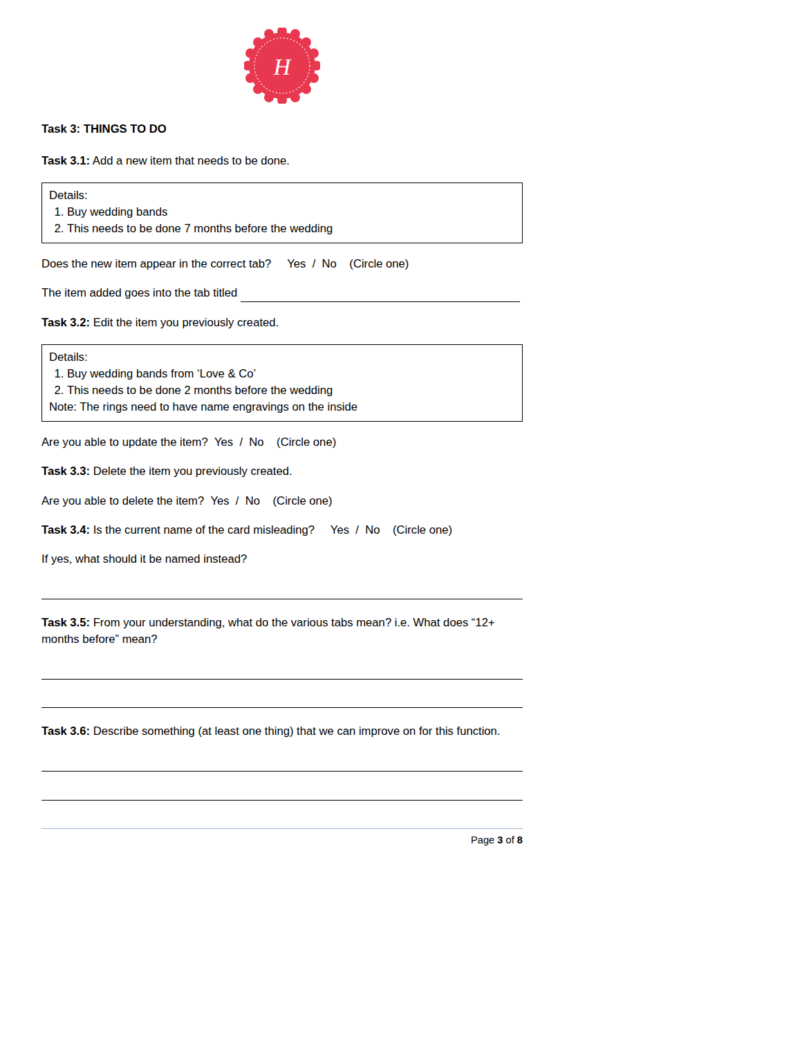H
Task 3: THINGS TO DO
Task 3.1: Add a new item that needs to be done.
Details:
Buy wedding bands
This needs to be done 7 months before the wedding
Does the new item appear in the correct tab? Yes / No (Circle one)
The item added goes into the tab titled
Task 3.2: Edit the item you previously created.
Details:
Buy wedding bands from ‘Love & Co’
This needs to be done 2 months before the wedding
Note: The rings need to have name engravings on the inside
Are you able to update the item? Yes / No (Circle one)
Task 3.3: Delete the item you previously created.
Are you able to delete the item? Yes / No (Circle one)
Task 3.4: Is the current name of the card misleading? Yes / No (Circle one)
If yes, what should it be named instead?
Task 3.5: From your understanding, what do the various tabs mean? i.e. What does “12+ months before” mean?
Task 3.6: Describe something (at least one thing) that we can improve on for this function.
Page 3 of 8